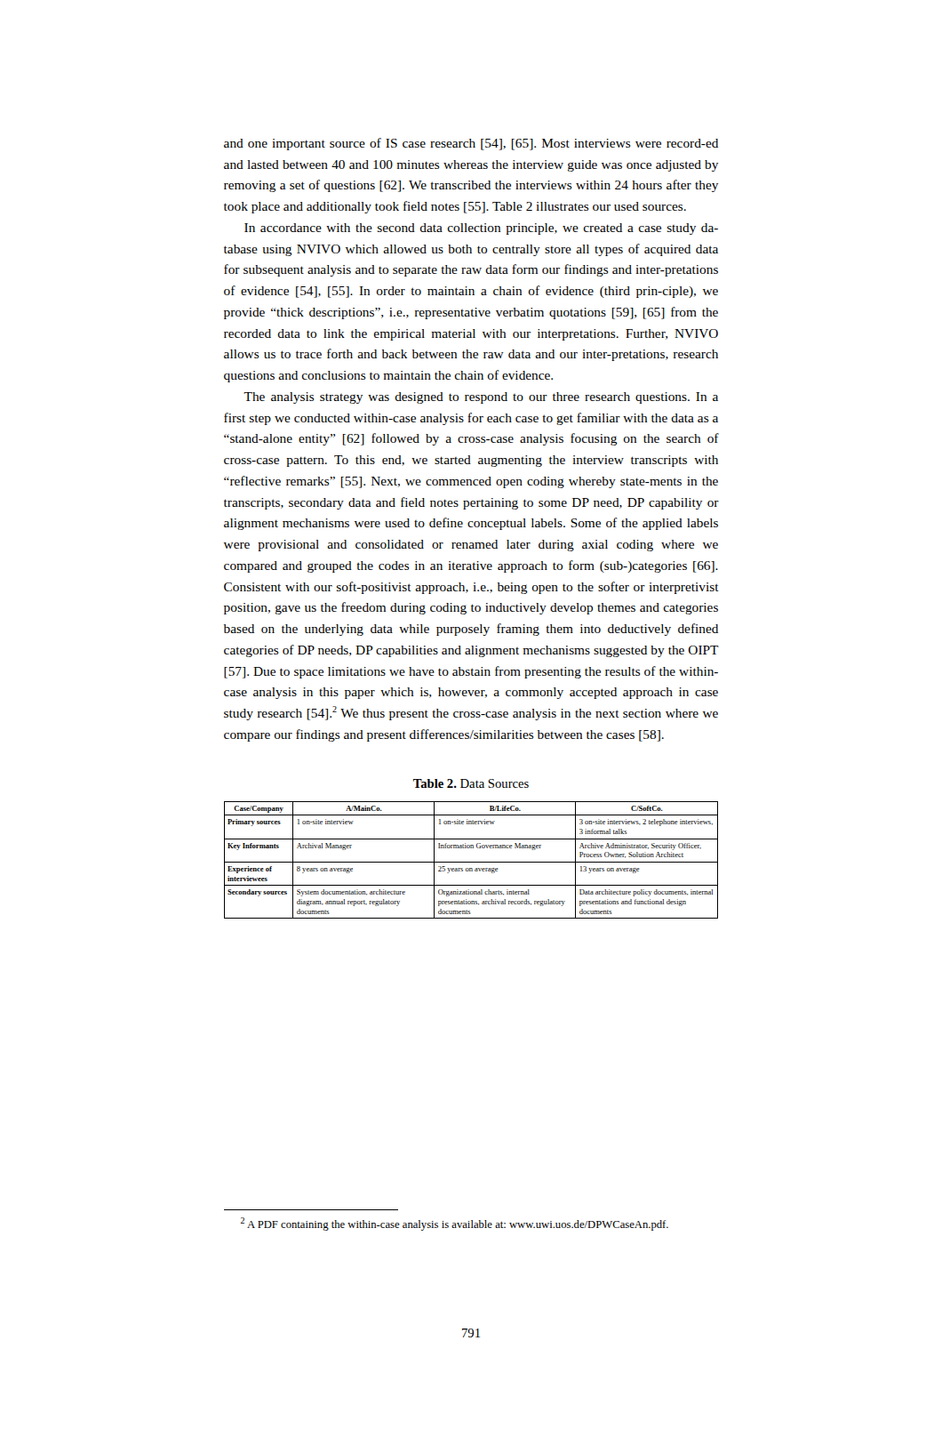and one important source of IS case research [54], [65]. Most interviews were record-ed and lasted between 40 and 100 minutes whereas the interview guide was once adjusted by removing a set of questions [62]. We transcribed the interviews within 24 hours after they took place and additionally took field notes [55]. Table 2 illustrates our used sources.
In accordance with the second data collection principle, we created a case study da-tabase using NVIVO which allowed us both to centrally store all types of acquired data for subsequent analysis and to separate the raw data form our findings and inter-pretations of evidence [54], [55]. In order to maintain a chain of evidence (third prin-ciple), we provide “thick descriptions”, i.e., representative verbatim quotations [59], [65] from the recorded data to link the empirical material with our interpretations. Further, NVIVO allows us to trace forth and back between the raw data and our inter-pretations, research questions and conclusions to maintain the chain of evidence.
The analysis strategy was designed to respond to our three research questions. In a first step we conducted within-case analysis for each case to get familiar with the data as a “stand-alone entity” [62] followed by a cross-case analysis focusing on the search of cross-case pattern. To this end, we started augmenting the interview transcripts with “reflective remarks” [55]. Next, we commenced open coding whereby state-ments in the transcripts, secondary data and field notes pertaining to some DP need, DP capability or alignment mechanisms were used to define conceptual labels. Some of the applied labels were provisional and consolidated or renamed later during axial coding where we compared and grouped the codes in an iterative approach to form (sub-)categories [66]. Consistent with our soft-positivist approach, i.e., being open to the softer or interpretivist position, gave us the freedom during coding to inductively develop themes and categories based on the underlying data while purposely framing them into deductively defined categories of DP needs, DP capabilities and alignment mechanisms suggested by the OIPT [57]. Due to space limitations we have to abstain from presenting the results of the within-case analysis in this paper which is, however, a commonly accepted approach in case study research [54].2 We thus present the cross-case analysis in the next section where we compare our findings and present differences/similarities between the cases [58].
Table 2. Data Sources
| Case/Company | A/MainCo. | B/LifeCo. | C/SoftCo. |
| --- | --- | --- | --- |
| Primary sources | 1 on-site interview | 1 on-site interview | 3 on-site interviews, 2 telephone interviews, 3 informal talks |
| Key Informants | Archival Manager | Information Governance Manager | Archive Administrator, Security Officer, Process Owner, Solution Architect |
| Experience of interviewees | 8 years on average | 25 years on average | 13 years on average |
| Secondary sources | System documentation, architecture diagram, annual report, regulatory documents | Organizational charts, internal presentations, archival records, regulatory documents | Data architecture policy documents, internal presentations and functional design documents |
2 A PDF containing the within-case analysis is available at: www.uwi.uos.de/DPWCaseAn.pdf.
791